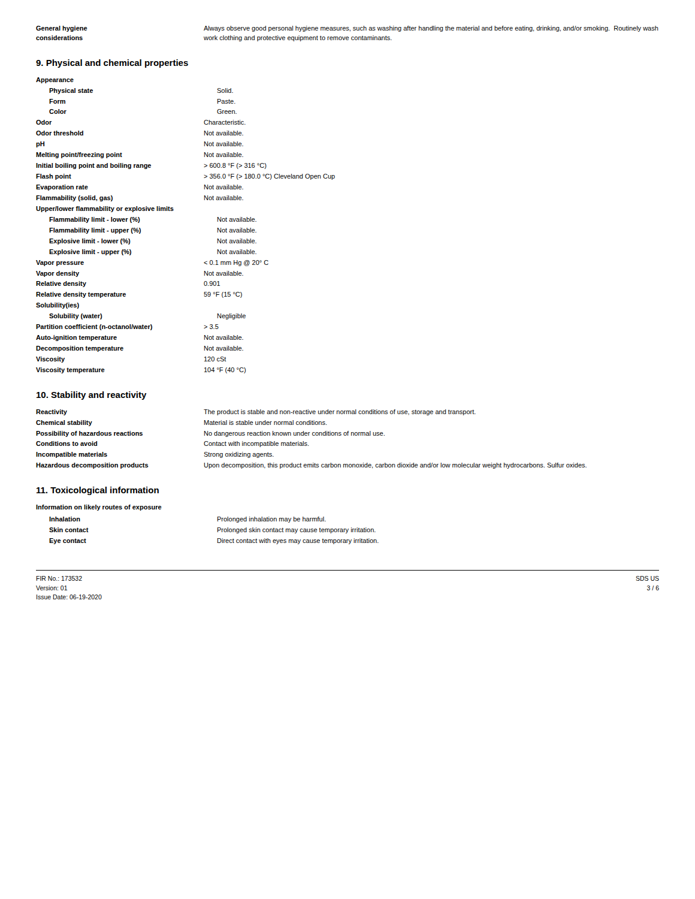General hygiene
considerations
Always observe good personal hygiene measures, such as washing after handling the material and before eating, drinking, and/or smoking. Routinely wash work clothing and protective equipment to remove contaminants.
9. Physical and chemical properties
Appearance
Physical state
Solid.
Form
Paste.
Color
Green.
Odor
Characteristic.
Odor threshold
Not available.
pH
Not available.
Melting point/freezing point
Not available.
Initial boiling point and boiling range
> 600.8 °F (> 316 °C)
Flash point
> 356.0 °F (> 180.0 °C) Cleveland Open Cup
Evaporation rate
Not available.
Flammability (solid, gas)
Not available.
Upper/lower flammability or explosive limits
Flammability limit - lower (%)
Not available.
Flammability limit - upper (%)
Not available.
Explosive limit - lower (%)
Not available.
Explosive limit - upper (%)
Not available.
Vapor pressure
< 0.1 mm Hg @ 20° C
Vapor density
Not available.
Relative density
0.901
Relative density temperature
59 °F (15 °C)
Solubility(ies)
Solubility (water)
Negligible
Partition coefficient (n-octanol/water)
> 3.5
Auto-ignition temperature
Not available.
Decomposition temperature
Not available.
Viscosity
120 cSt
Viscosity temperature
104 °F (40 °C)
10. Stability and reactivity
Reactivity
The product is stable and non-reactive under normal conditions of use, storage and transport.
Chemical stability
Material is stable under normal conditions.
Possibility of hazardous reactions
No dangerous reaction known under conditions of normal use.
Conditions to avoid
Contact with incompatible materials.
Incompatible materials
Strong oxidizing agents.
Hazardous decomposition products
Upon decomposition, this product emits carbon monoxide, carbon dioxide and/or low molecular weight hydrocarbons. Sulfur oxides.
11. Toxicological information
Information on likely routes of exposure
Inhalation
Prolonged inhalation may be harmful.
Skin contact
Prolonged skin contact may cause temporary irritation.
Eye contact
Direct contact with eyes may cause temporary irritation.
FIR No.: 173532
Version: 01
Issue Date: 06-19-2020
SDS US
3 / 6